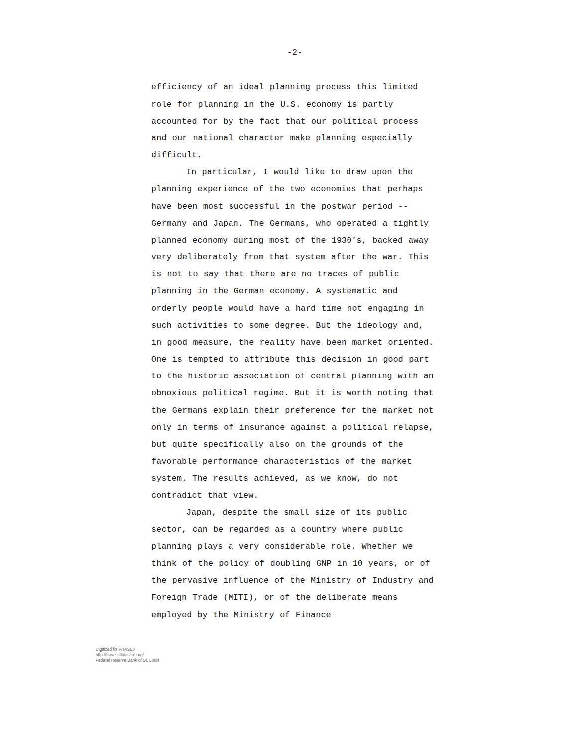-2-
efficiency of an ideal planning process this limited role for planning in the U.S. economy is partly accounted for by the fact that our political process and our national character make planning especially difficult.
In particular, I would like to draw upon the planning experience of the two economies that perhaps have been most successful in the postwar period -- Germany and Japan. The Germans, who operated a tightly planned economy during most of the 1930's, backed away very deliberately from that system after the war. This is not to say that there are no traces of public planning in the German economy. A systematic and orderly people would have a hard time not engaging in such activities to some degree. But the ideology and, in good measure, the reality have been market oriented. One is tempted to attribute this decision in good part to the historic association of central planning with an obnoxious political regime. But it is worth noting that the Germans explain their preference for the market not only in terms of insurance against a political relapse, but quite specifically also on the grounds of the favorable performance characteristics of the market system. The results achieved, as we know, do not contradict that view.
Japan, despite the small size of its public sector, can be regarded as a country where public planning plays a very considerable role. Whether we think of the policy of doubling GNP in 10 years, or of the pervasive influence of the Ministry of Industry and Foreign Trade (MITI), or of the deliberate means employed by the Ministry of Finance
Digitized for FRASER
http://fraser.stlouisfed.org/
Federal Reserve Bank of St. Louis